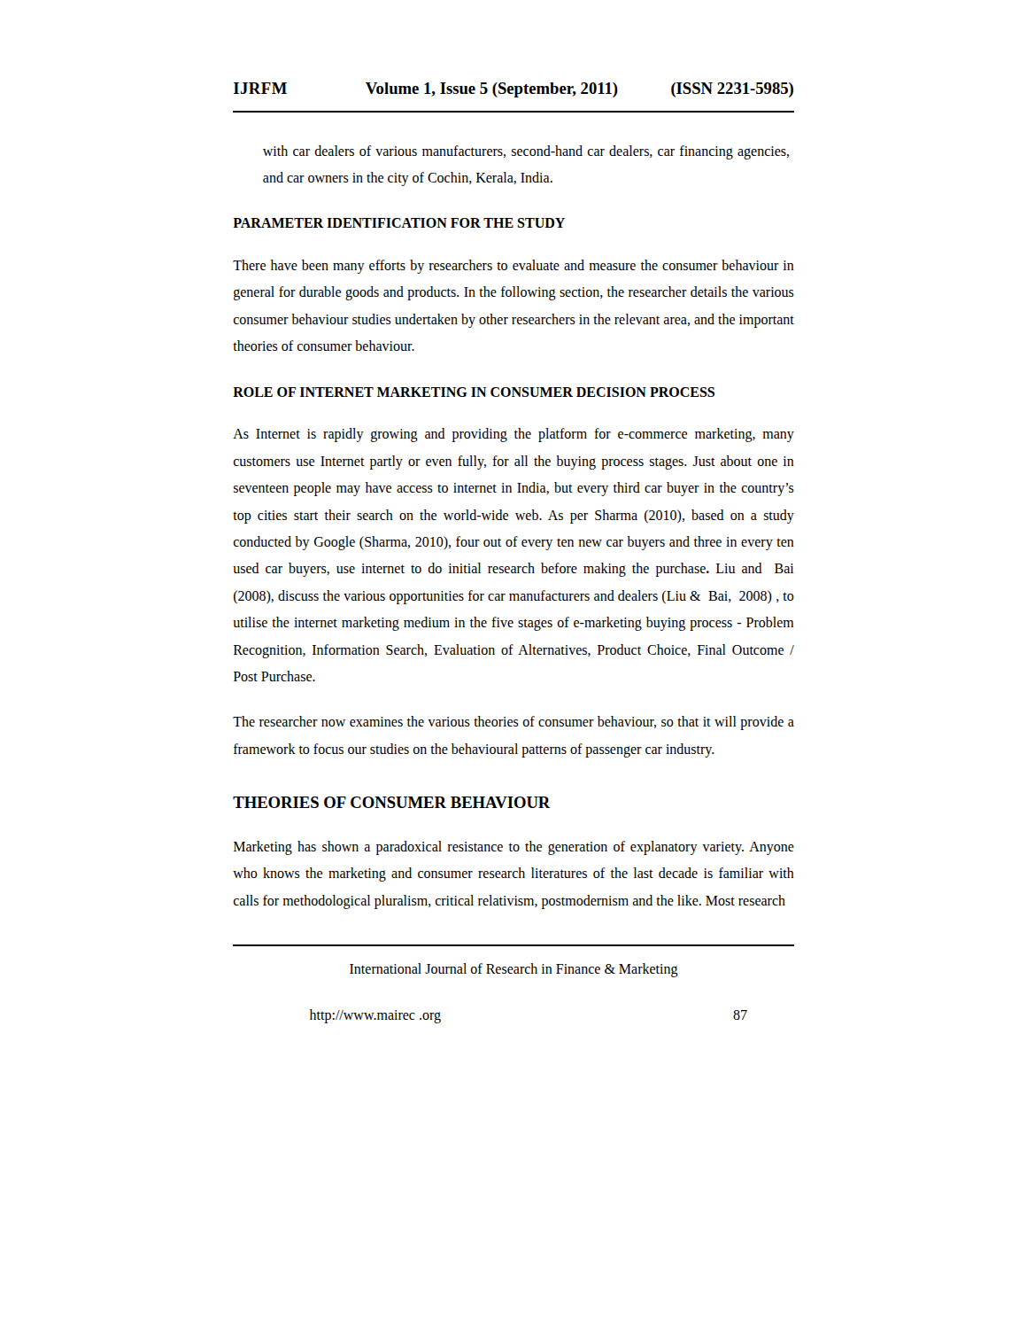IJRFM Volume 1, Issue 5 (September, 2011) (ISSN 2231-5985)
with car dealers of various manufacturers, second-hand car dealers, car financing agencies, and car owners in the city of Cochin, Kerala, India.
Parameter Identification for the Study
There have been many efforts by researchers to evaluate and measure the consumer behaviour in general for durable goods and products. In the following section, the researcher details the various consumer behaviour studies undertaken by other researchers in the relevant area, and the important theories of consumer behaviour.
Role of Internet Marketing in Consumer Decision Process
As Internet is rapidly growing and providing the platform for e-commerce marketing, many customers use Internet partly or even fully, for all the buying process stages. Just about one in seventeen people may have access to internet in India, but every third car buyer in the country’s top cities start their search on the world-wide web. As per Sharma (2010), based on a study conducted by Google (Sharma, 2010), four out of every ten new car buyers and three in every ten used car buyers, use internet to do initial research before making the purchase. Liu and Bai (2008), discuss the various opportunities for car manufacturers and dealers (Liu & Bai, 2008) , to utilise the internet marketing medium in the five stages of e-marketing buying process - Problem Recognition, Information Search, Evaluation of Alternatives, Product Choice, Final Outcome / Post Purchase.
The researcher now examines the various theories of consumer behaviour, so that it will provide a framework to focus our studies on the behavioural patterns of passenger car industry.
Theories of Consumer Behaviour
Marketing has shown a paradoxical resistance to the generation of explanatory variety. Anyone who knows the marketing and consumer research literatures of the last decade is familiar with calls for methodological pluralism, critical relativism, postmodernism and the like. Most research
International Journal of Research in Finance & Marketing
http://www.mairec .org 87